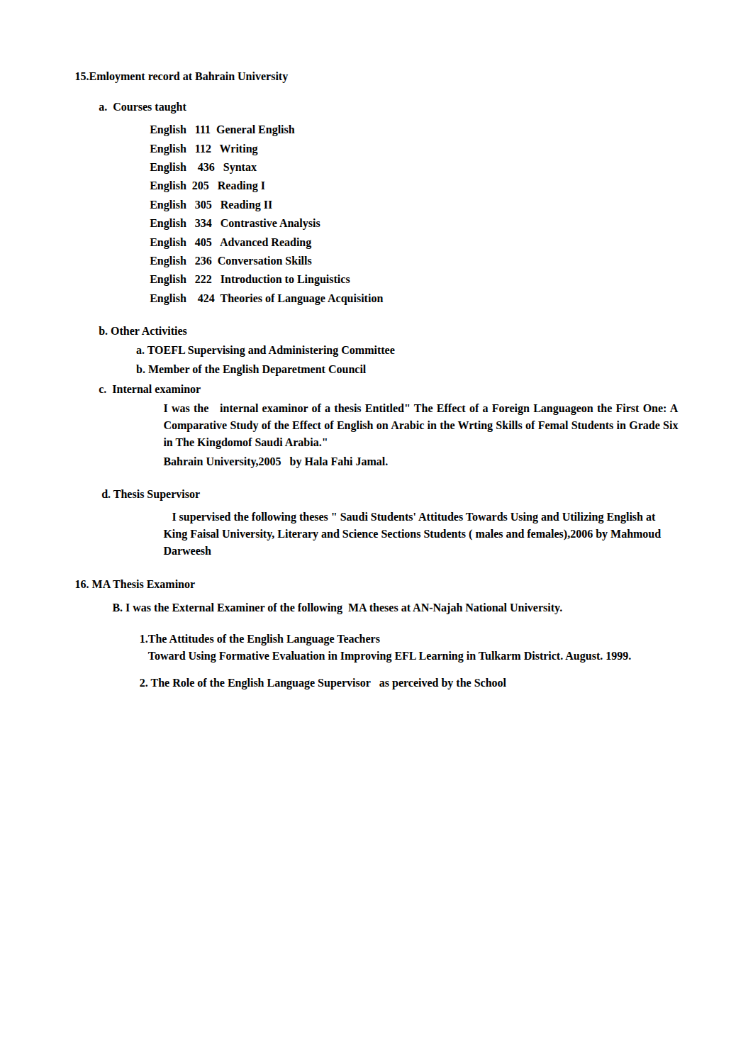15.Emloyment record at Bahrain University
a. Courses taught
English 111 General English
English 112 Writing
English 436 Syntax
English 205 Reading I
English 305 Reading II
English 334 Contrastive Analysis
English 405 Advanced Reading
English 236 Conversation Skills
English 222 Introduction to Linguistics
English 424 Theories of Language Acquisition
b. Other Activities
a. TOEFL Supervising and Administering Committee
b. Member of the English Deparetment Council
c. Internal examinor
I was the internal examinor of a thesis Entitled" The Effect of a Foreign Languageon the First One: A Comparative Study of the Effect of English on Arabic in the Wrting Skills of Femal Students in Grade Six in The Kingdomof Saudi Arabia."
Bahrain University,2005 by Hala Fahi Jamal.
d. Thesis Supervisor
I supervised the following theses " Saudi Students' Attitudes Towards Using and Utilizing English at King Faisal University, Literary and Science Sections Students ( males and females),2006 by Mahmoud Darweesh
16. MA Thesis Examinor
B. I was the External Examiner of the following MA theses at AN-Najah National University.
1.The Attitudes of the English Language Teachers
Toward Using Formative Evaluation in Improving EFL Learning in Tulkarm District. August. 1999.
2. The Role of the English Language Supervisor as perceived by the School